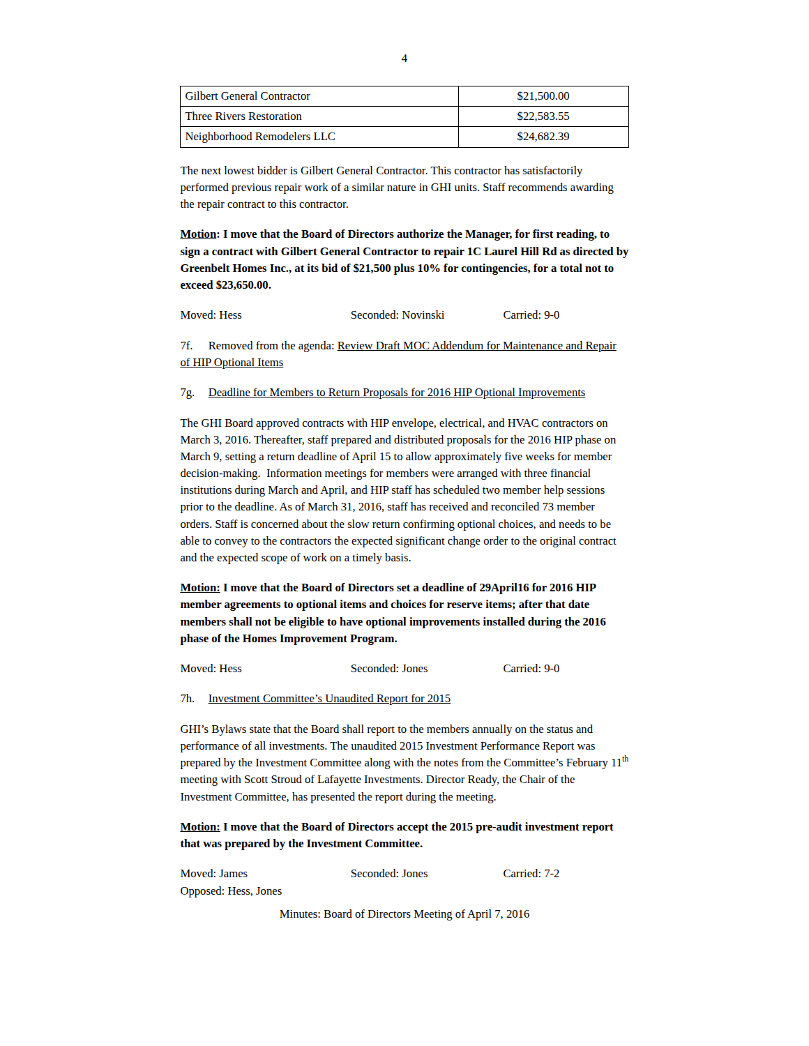4
| Gilbert General Contractor | $21,500.00 |
| Three Rivers Restoration | $22,583.55 |
| Neighborhood Remodelers LLC | $24,682.39 |
The next lowest bidder is Gilbert General Contractor. This contractor has satisfactorily performed previous repair work of a similar nature in GHI units. Staff recommends awarding the repair contract to this contractor.
Motion: I move that the Board of Directors authorize the Manager, for first reading, to sign a contract with Gilbert General Contractor to repair 1C Laurel Hill Rd as directed by Greenbelt Homes Inc., at its bid of $21,500 plus 10% for contingencies, for a total not to exceed $23,650.00.
Moved: Hess Seconded: Novinski Carried: 9-0
7f. Removed from the agenda: Review Draft MOC Addendum for Maintenance and Repair of HIP Optional Items
7g. Deadline for Members to Return Proposals for 2016 HIP Optional Improvements
The GHI Board approved contracts with HIP envelope, electrical, and HVAC contractors on March 3, 2016. Thereafter, staff prepared and distributed proposals for the 2016 HIP phase on March 9, setting a return deadline of April 15 to allow approximately five weeks for member decision-making. Information meetings for members were arranged with three financial institutions during March and April, and HIP staff has scheduled two member help sessions prior to the deadline. As of March 31, 2016, staff has received and reconciled 73 member orders. Staff is concerned about the slow return confirming optional choices, and needs to be able to convey to the contractors the expected significant change order to the original contract and the expected scope of work on a timely basis.
Motion: I move that the Board of Directors set a deadline of 29April16 for 2016 HIP member agreements to optional items and choices for reserve items; after that date members shall not be eligible to have optional improvements installed during the 2016 phase of the Homes Improvement Program.
Moved: Hess Seconded: Jones Carried: 9-0
7h. Investment Committee’s Unaudited Report for 2015
GHI’s Bylaws state that the Board shall report to the members annually on the status and performance of all investments. The unaudited 2015 Investment Performance Report was prepared by the Investment Committee along with the notes from the Committee’s February 11th meeting with Scott Stroud of Lafayette Investments. Director Ready, the Chair of the Investment Committee, has presented the report during the meeting.
Motion: I move that the Board of Directors accept the 2015 pre-audit investment report that was prepared by the Investment Committee.
Moved: James Seconded: Jones Carried: 7-2
Opposed: Hess, Jones
Minutes: Board of Directors Meeting of April 7, 2016